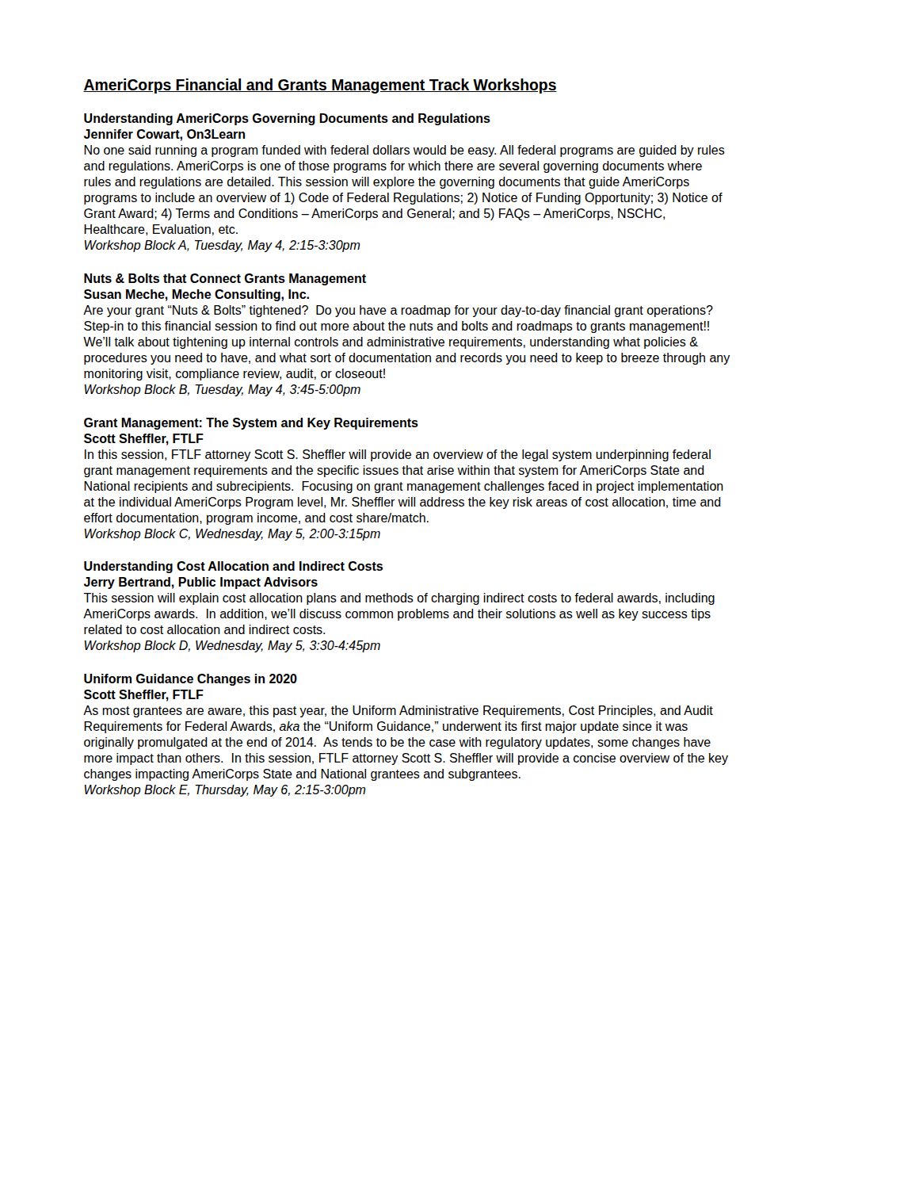AmeriCorps Financial and Grants Management Track Workshops
Understanding AmeriCorps Governing Documents and Regulations
Jennifer Cowart, On3Learn
No one said running a program funded with federal dollars would be easy. All federal programs are guided by rules and regulations. AmeriCorps is one of those programs for which there are several governing documents where rules and regulations are detailed. This session will explore the governing documents that guide AmeriCorps programs to include an overview of 1) Code of Federal Regulations; 2) Notice of Funding Opportunity; 3) Notice of Grant Award; 4) Terms and Conditions – AmeriCorps and General; and 5) FAQs – AmeriCorps, NSCHC, Healthcare, Evaluation, etc.
Workshop Block A, Tuesday, May 4, 2:15-3:30pm
Nuts & Bolts that Connect Grants Management
Susan Meche, Meche Consulting, Inc.
Are your grant “Nuts & Bolts” tightened? Do you have a roadmap for your day-to-day financial grant operations? Step-in to this financial session to find out more about the nuts and bolts and roadmaps to grants management!! We’ll talk about tightening up internal controls and administrative requirements, understanding what policies & procedures you need to have, and what sort of documentation and records you need to keep to breeze through any monitoring visit, compliance review, audit, or closeout!
Workshop Block B, Tuesday, May 4, 3:45-5:00pm
Grant Management: The System and Key Requirements
Scott Sheffler, FTLF
In this session, FTLF attorney Scott S. Sheffler will provide an overview of the legal system underpinning federal grant management requirements and the specific issues that arise within that system for AmeriCorps State and National recipients and subrecipients. Focusing on grant management challenges faced in project implementation at the individual AmeriCorps Program level, Mr. Sheffler will address the key risk areas of cost allocation, time and effort documentation, program income, and cost share/match.
Workshop Block C, Wednesday, May 5, 2:00-3:15pm
Understanding Cost Allocation and Indirect Costs
Jerry Bertrand, Public Impact Advisors
This session will explain cost allocation plans and methods of charging indirect costs to federal awards, including AmeriCorps awards. In addition, we’ll discuss common problems and their solutions as well as key success tips related to cost allocation and indirect costs.
Workshop Block D, Wednesday, May 5, 3:30-4:45pm
Uniform Guidance Changes in 2020
Scott Sheffler, FTLF
As most grantees are aware, this past year, the Uniform Administrative Requirements, Cost Principles, and Audit Requirements for Federal Awards, aka the “Uniform Guidance,” underwent its first major update since it was originally promulgated at the end of 2014. As tends to be the case with regulatory updates, some changes have more impact than others. In this session, FTLF attorney Scott S. Sheffler will provide a concise overview of the key changes impacting AmeriCorps State and National grantees and subgrantees.
Workshop Block E, Thursday, May 6, 2:15-3:00pm